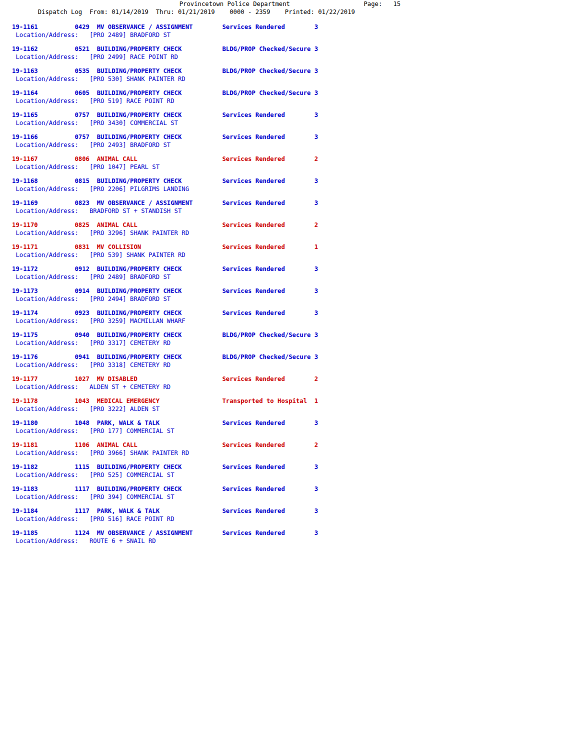Provincetown Police Department Page: 15
Dispatch Log From: 01/14/2019 Thru: 01/21/2019 0000 - 2359 Printed: 01/22/2019
19-1161 0429 MV OBSERVANCE / ASSIGNMENT Services Rendered 3 Location/Address: [PRO 2489] BRADFORD ST
19-1162 0521 BUILDING/PROPERTY CHECK BLDG/PROP Checked/Secure 3 Location/Address: [PRO 2499] RACE POINT RD
19-1163 0535 BUILDING/PROPERTY CHECK BLDG/PROP Checked/Secure 3 Location/Address: [PRO 530] SHANK PAINTER RD
19-1164 0605 BUILDING/PROPERTY CHECK BLDG/PROP Checked/Secure 3 Location/Address: [PRO 519] RACE POINT RD
19-1165 0757 BUILDING/PROPERTY CHECK Services Rendered 3 Location/Address: [PRO 3430] COMMERCIAL ST
19-1166 0757 BUILDING/PROPERTY CHECK Services Rendered 3 Location/Address: [PRO 2493] BRADFORD ST
19-1167 0806 ANIMAL CALL Services Rendered 2 Location/Address: [PRO 1047] PEARL ST
19-1168 0815 BUILDING/PROPERTY CHECK Services Rendered 3 Location/Address: [PRO 2206] PILGRIMS LANDING
19-1169 0823 MV OBSERVANCE / ASSIGNMENT Services Rendered 3 Location/Address: BRADFORD ST + STANDISH ST
19-1170 0825 ANIMAL CALL Services Rendered 2 Location/Address: [PRO 3296] SHANK PAINTER RD
19-1171 0831 MV COLLISION Services Rendered 1 Location/Address: [PRO 539] SHANK PAINTER RD
19-1172 0912 BUILDING/PROPERTY CHECK Services Rendered 3 Location/Address: [PRO 2489] BRADFORD ST
19-1173 0914 BUILDING/PROPERTY CHECK Services Rendered 3 Location/Address: [PRO 2494] BRADFORD ST
19-1174 0923 BUILDING/PROPERTY CHECK Services Rendered 3 Location/Address: [PRO 3259] MACMILLAN WHARF
19-1175 0940 BUILDING/PROPERTY CHECK BLDG/PROP Checked/Secure 3 Location/Address: [PRO 3317] CEMETERY RD
19-1176 0941 BUILDING/PROPERTY CHECK BLDG/PROP Checked/Secure 3 Location/Address: [PRO 3318] CEMETERY RD
19-1177 1027 MV DISABLED Services Rendered 2 Location/Address: ALDEN ST + CEMETERY RD
19-1178 1043 MEDICAL EMERGENCY Transported to Hospital 1 Location/Address: [PRO 3222] ALDEN ST
19-1180 1048 PARK, WALK & TALK Services Rendered 3 Location/Address: [PRO 177] COMMERCIAL ST
19-1181 1106 ANIMAL CALL Services Rendered 2 Location/Address: [PRO 3966] SHANK PAINTER RD
19-1182 1115 BUILDING/PROPERTY CHECK Services Rendered 3 Location/Address: [PRO 525] COMMERCIAL ST
19-1183 1117 BUILDING/PROPERTY CHECK Services Rendered 3 Location/Address: [PRO 394] COMMERCIAL ST
19-1184 1117 PARK, WALK & TALK Services Rendered 3 Location/Address: [PRO 516] RACE POINT RD
19-1185 1124 MV OBSERVANCE / ASSIGNMENT Services Rendered 3 Location/Address: ROUTE 6 + SNAIL RD